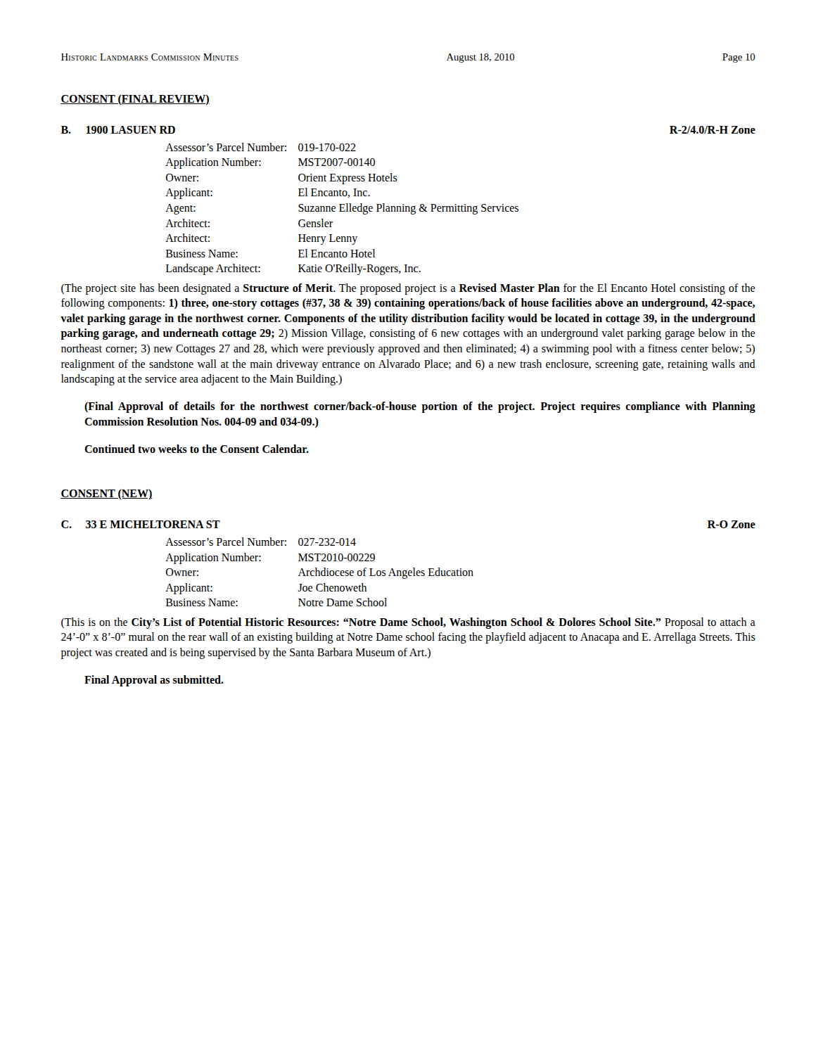Historic Landmarks Commission Minutes
August 18, 2010
Page 10
CONSENT (FINAL REVIEW)
B. 1900 LASUEN RD R-2/4.0/R-H Zone
| Assessor’s Parcel Number: | 019-170-022 |
| Application Number: | MST2007-00140 |
| Owner: | Orient Express Hotels |
| Applicant: | El Encanto, Inc. |
| Agent: | Suzanne Elledge Planning & Permitting Services |
| Architect: | Gensler |
| Architect: | Henry Lenny |
| Business Name: | El Encanto Hotel |
| Landscape Architect: | Katie O'Reilly-Rogers, Inc. |
(The project site has been designated a Structure of Merit. The proposed project is a Revised Master Plan for the El Encanto Hotel consisting of the following components: 1) three, one-story cottages (#37, 38 & 39) containing operations/back of house facilities above an underground, 42-space, valet parking garage in the northwest corner. Components of the utility distribution facility would be located in cottage 39, in the underground parking garage, and underneath cottage 29; 2) Mission Village, consisting of 6 new cottages with an underground valet parking garage below in the northeast corner; 3) new Cottages 27 and 28, which were previously approved and then eliminated; 4) a swimming pool with a fitness center below; 5) realignment of the sandstone wall at the main driveway entrance on Alvarado Place; and 6) a new trash enclosure, screening gate, retaining walls and landscaping at the service area adjacent to the Main Building.)
(Final Approval of details for the northwest corner/back-of-house portion of the project. Project requires compliance with Planning Commission Resolution Nos. 004-09 and 034-09.)
Continued two weeks to the Consent Calendar.
CONSENT (NEW)
C. 33 E MICHELTORENA ST R-O Zone
| Assessor’s Parcel Number: | 027-232-014 |
| Application Number: | MST2010-00229 |
| Owner: | Archdiocese of Los Angeles Education |
| Applicant: | Joe Chenoweth |
| Business Name: | Notre Dame School |
(This is on the City’s List of Potential Historic Resources: “Notre Dame School, Washington School & Dolores School Site.” Proposal to attach a 24’-0” x 8’-0” mural on the rear wall of an existing building at Notre Dame school facing the playfield adjacent to Anacapa and E. Arrellaga Streets. This project was created and is being supervised by the Santa Barbara Museum of Art.)
Final Approval as submitted.